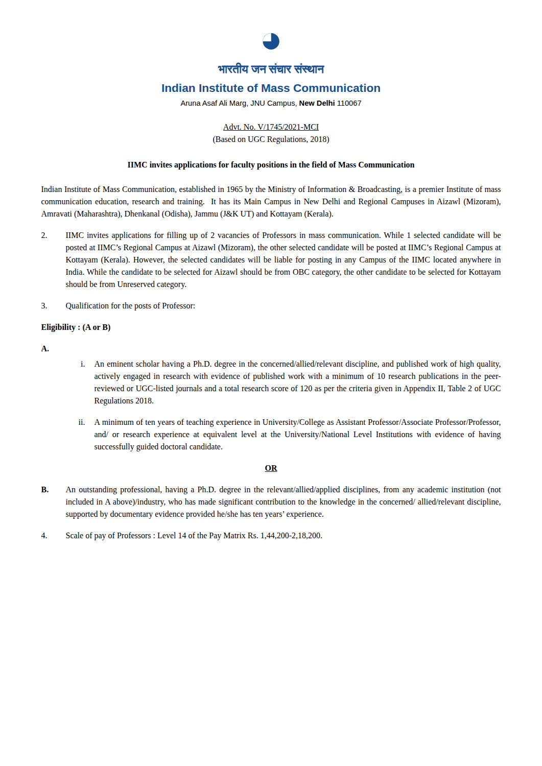◕
भारतीय जन संचार संस्थान
Indian Institute of Mass Communication
Aruna Asaf Ali Marg, JNU Campus, New Delhi 110067
Advt. No. V/1745/2021-MCI (Based on UGC Regulations, 2018)
IIMC invites applications for faculty positions in the field of Mass Communication
Indian Institute of Mass Communication, established in 1965 by the Ministry of Information & Broadcasting, is a premier Institute of mass communication education, research and training. It has its Main Campus in New Delhi and Regional Campuses in Aizawl (Mizoram), Amravati (Maharashtra), Dhenkanal (Odisha), Jammu (J&K UT) and Kottayam (Kerala).
2.
IIMC invites applications for filling up of 2 vacancies of Professors in mass communication. While 1 selected candidate will be posted at IIMC’s Regional Campus at Aizawl (Mizoram), the other selected candidate will be posted at IIMC’s Regional Campus at Kottayam (Kerala). However, the selected candidates will be liable for posting in any Campus of the IIMC located anywhere in India. While the candidate to be selected for Aizawl should be from OBC category, the other candidate to be selected for Kottayam should be from Unreserved category.
3.
Qualification for the posts of Professor:
Eligibility : (A or B)
A.
An eminent scholar having a Ph.D. degree in the concerned/allied/relevant discipline, and published work of high quality, actively engaged in research with evidence of published work with a minimum of 10 research publications in the peer-reviewed or UGC-listed journals and a total research score of 120 as per the criteria given in Appendix II, Table 2 of UGC Regulations 2018.
A minimum of ten years of teaching experience in University/College as Assistant Professor/Associate Professor/Professor, and/ or research experience at equivalent level at the University/National Level Institutions with evidence of having successfully guided doctoral candidate.
OR
B.
An outstanding professional, having a Ph.D. degree in the relevant/allied/applied disciplines, from any academic institution (not included in A above)/industry, who has made significant contribution to the knowledge in the concerned/ allied/relevant discipline, supported by documentary evidence provided he/she has ten years’ experience.
4.
Scale of pay of Professors : Level 14 of the Pay Matrix Rs. 1,44,200-2,18,200.